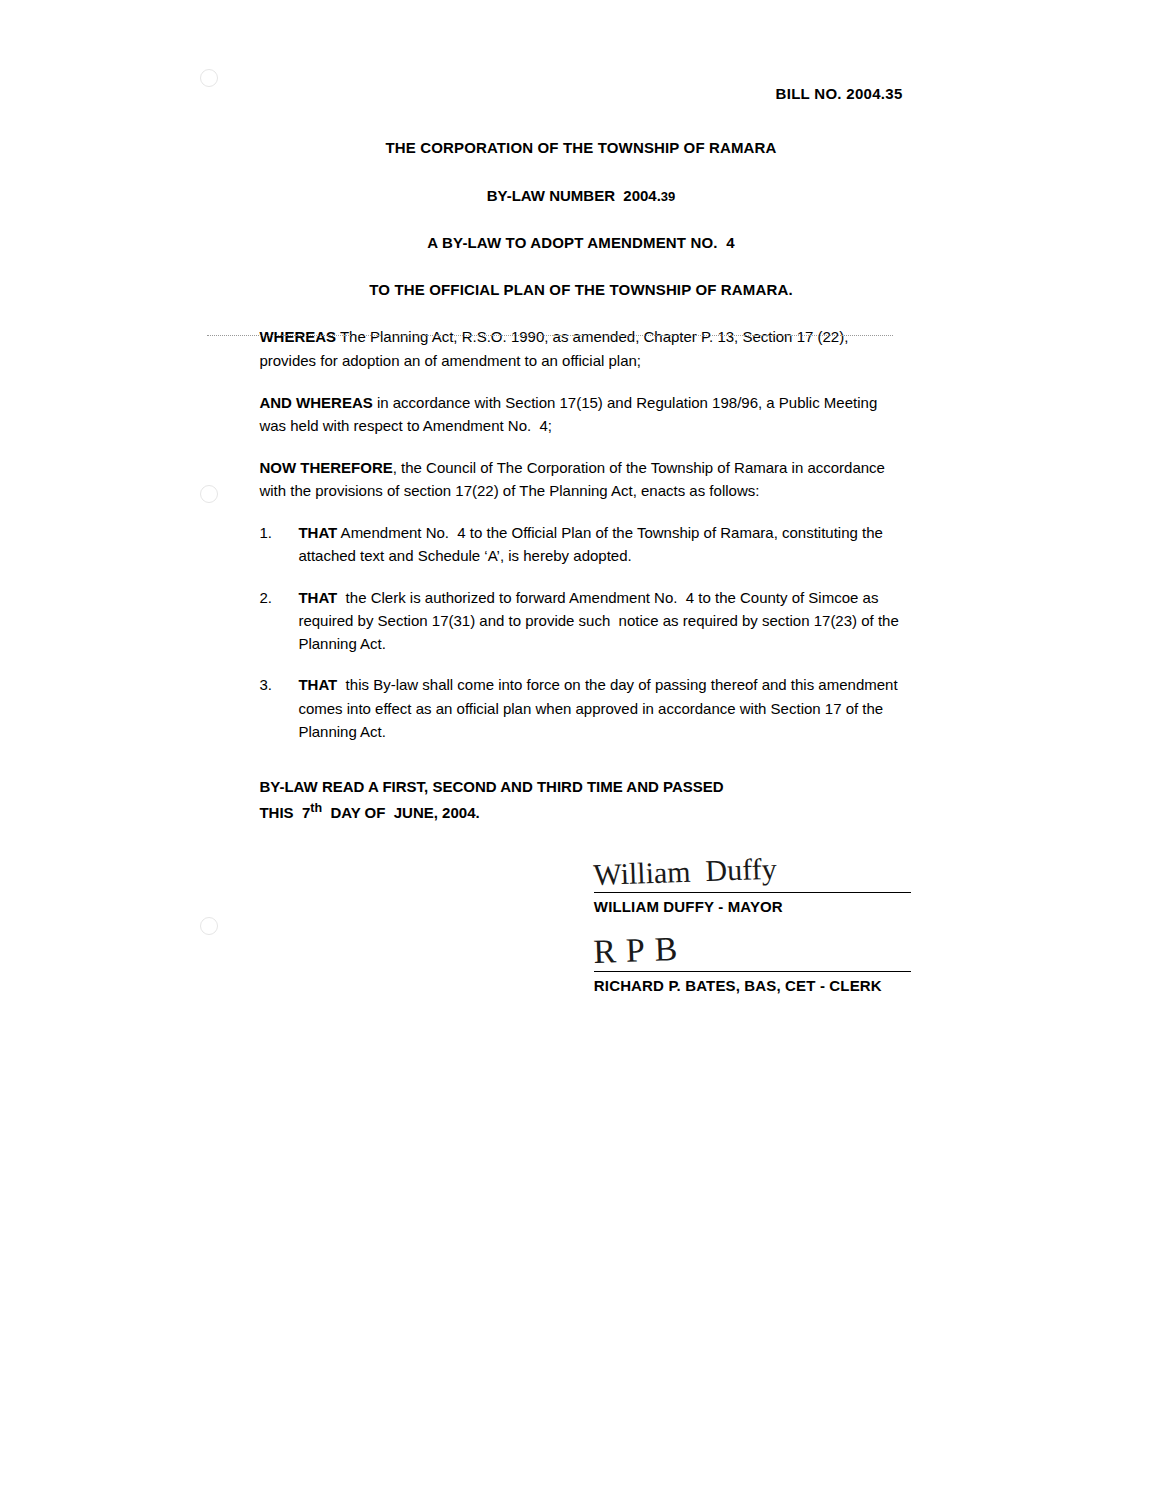BILL NO. 2004.35
THE CORPORATION OF THE TOWNSHIP OF RAMARA
BY-LAW NUMBER 2004.39
A BY-LAW TO ADOPT AMENDMENT NO. 4
TO THE OFFICIAL PLAN OF THE TOWNSHIP OF RAMARA.
WHEREAS The Planning Act, R.S.O. 1990, as amended, Chapter P. 13, Section 17 (22), provides for adoption an of amendment to an official plan;
AND WHEREAS in accordance with Section 17(15) and Regulation 198/96, a Public Meeting was held with respect to Amendment No. 4;
NOW THEREFORE, the Council of The Corporation of the Township of Ramara in accordance with the provisions of section 17(22) of The Planning Act, enacts as follows:
1. THAT Amendment No. 4 to the Official Plan of the Township of Ramara, constituting the attached text and Schedule ‘A’, is hereby adopted.
2. THAT the Clerk is authorized to forward Amendment No. 4 to the County of Simcoe as required by Section 17(31) and to provide such notice as required by section 17(23) of the Planning Act.
3. THAT this By-law shall come into force on the day of passing thereof and this amendment comes into effect as an official plan when approved in accordance with Section 17 of the Planning Act.
BY-LAW READ A FIRST, SECOND AND THIRD TIME AND PASSED
THIS 7th DAY OF JUNE, 2004.
William Duffy
WILLIAM DUFFY - MAYOR
R P B
RICHARD P. BATES, BAS, CET - CLERK